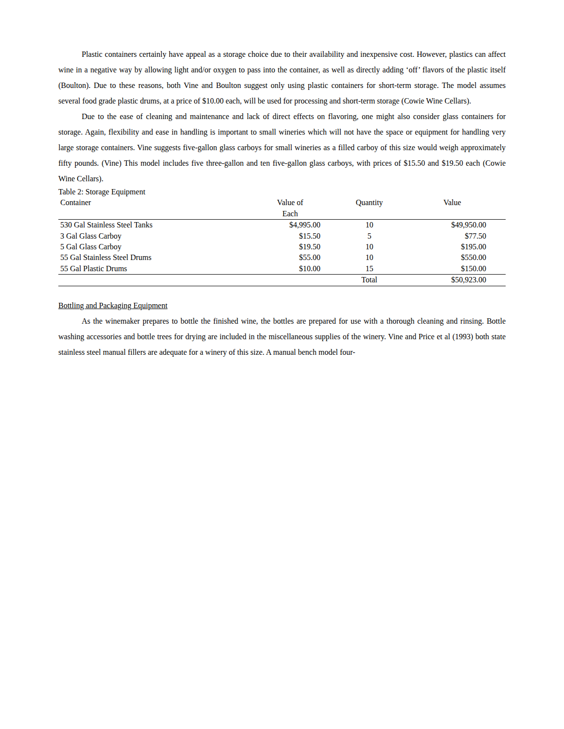Plastic containers certainly have appeal as a storage choice due to their availability and inexpensive cost. However, plastics can affect wine in a negative way by allowing light and/or oxygen to pass into the container, as well as directly adding ‘off’ flavors of the plastic itself (Boulton). Due to these reasons, both Vine and Boulton suggest only using plastic containers for short-term storage. The model assumes several food grade plastic drums, at a price of $10.00 each, will be used for processing and short-term storage (Cowie Wine Cellars).
Due to the ease of cleaning and maintenance and lack of direct effects on flavoring, one might also consider glass containers for storage. Again, flexibility and ease in handling is important to small wineries which will not have the space or equipment for handling very large storage containers. Vine suggests five-gallon glass carboys for small wineries as a filled carboy of this size would weigh approximately fifty pounds. (Vine) This model includes five three-gallon and ten five-gallon glass carboys, with prices of $15.50 and $19.50 each (Cowie Wine Cellars).
Table 2: Storage Equipment
| Container | Value of Each | Quantity | Value |
| --- | --- | --- | --- |
| 530 Gal Stainless Steel Tanks | $4,995.00 | 10 | $49,950.00 |
| 3 Gal Glass Carboy | $15.50 | 5 | $77.50 |
| 5 Gal Glass Carboy | $19.50 | 10 | $195.00 |
| 55 Gal Stainless Steel Drums | $55.00 | 10 | $550.00 |
| 55 Gal Plastic Drums | $10.00 | 15 | $150.00 |
| | | Total | $50,923.00 |
Bottling and Packaging Equipment
As the winemaker prepares to bottle the finished wine, the bottles are prepared for use with a thorough cleaning and rinsing. Bottle washing accessories and bottle trees for drying are included in the miscellaneous supplies of the winery. Vine and Price et al (1993) both state stainless steel manual fillers are adequate for a winery of this size. A manual bench model four-